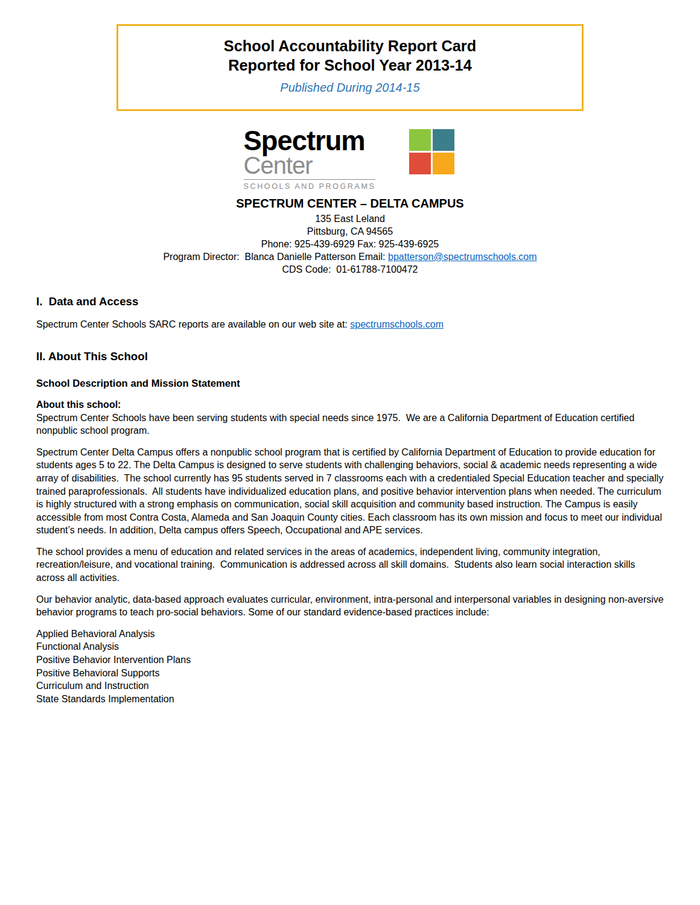School Accountability Report Card
Reported for School Year 2013-14
Published During 2014-15
Spectrum
Center
SCHOOLS AND PROGRAMS
SPECTRUM CENTER – DELTA CAMPUS
135 East Leland
Pittsburg, CA 94565
Phone: 925-439-6929 Fax: 925-439-6925
Program Director: Blanca Danielle Patterson Email: bpatterson@spectrumschools.com
CDS Code: 01-61788-7100472
I. Data and Access
Spectrum Center Schools SARC reports are available on our web site at: spectrumschools.com
II. About This School
School Description and Mission Statement
About this school:
Spectrum Center Schools have been serving students with special needs since 1975. We are a California Department of Education certified nonpublic school program.
Spectrum Center Delta Campus offers a nonpublic school program that is certified by California Department of Education to provide education for students ages 5 to 22. The Delta Campus is designed to serve students with challenging behaviors, social & academic needs representing a wide array of disabilities. The school currently has 95 students served in 7 classrooms each with a credentialed Special Education teacher and specially trained paraprofessionals. All students have individualized education plans, and positive behavior intervention plans when needed. The curriculum is highly structured with a strong emphasis on communication, social skill acquisition and community based instruction. The Campus is easily accessible from most Contra Costa, Alameda and San Joaquin County cities. Each classroom has its own mission and focus to meet our individual student’s needs. In addition, Delta campus offers Speech, Occupational and APE services.
The school provides a menu of education and related services in the areas of academics, independent living, community integration, recreation/leisure, and vocational training. Communication is addressed across all skill domains. Students also learn social interaction skills across all activities.
Our behavior analytic, data-based approach evaluates curricular, environment, intra-personal and interpersonal variables in designing non-aversive behavior programs to teach pro-social behaviors. Some of our standard evidence-based practices include:
Applied Behavioral Analysis
Functional Analysis
Positive Behavior Intervention Plans
Positive Behavioral Supports
Curriculum and Instruction
State Standards Implementation